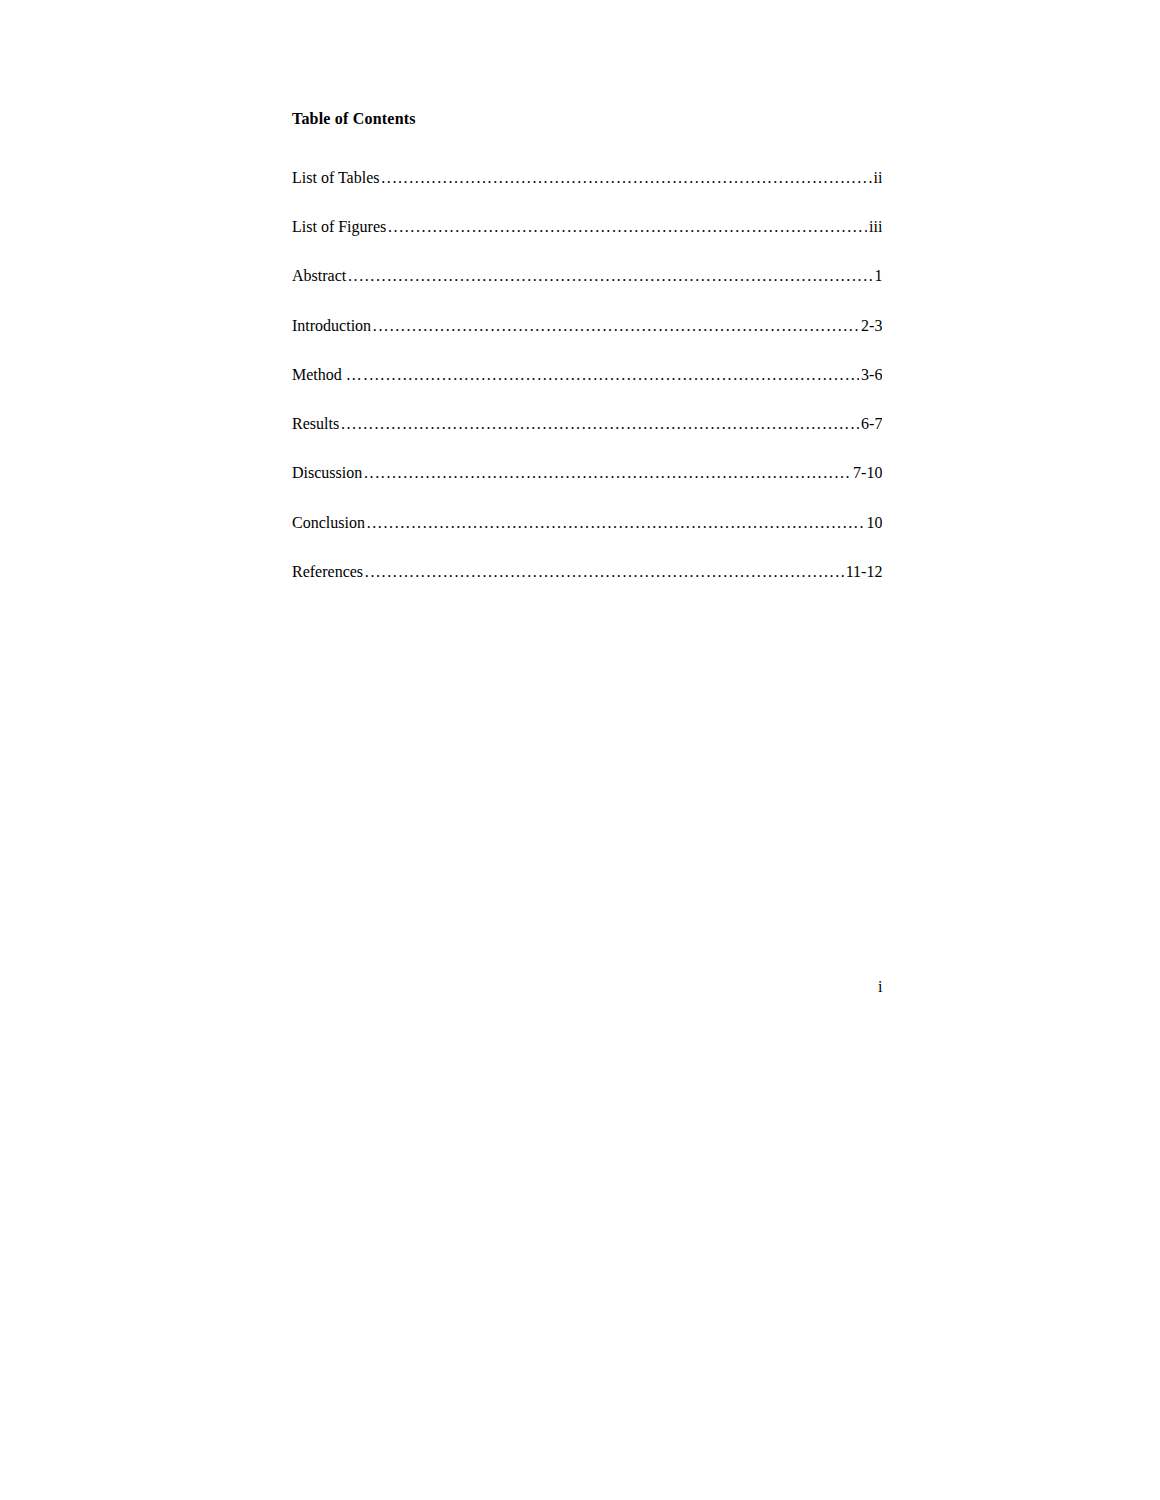Table of Contents
List of Tables .................................................................................................................................. ii
List of Figures ................................................................................................................................ iii
Abstract ..................................................................................................................................... 1
Introduction .............................................................................................................................. 2-3
Method … .............................................................................................................................. 3-6
Results ................................................................................................................................... 6-7
Discussion .............................................................................................................................. 7-10
Conclusion .............................................................................................................................. 10
References .......................................................................................................................... 11-12
i